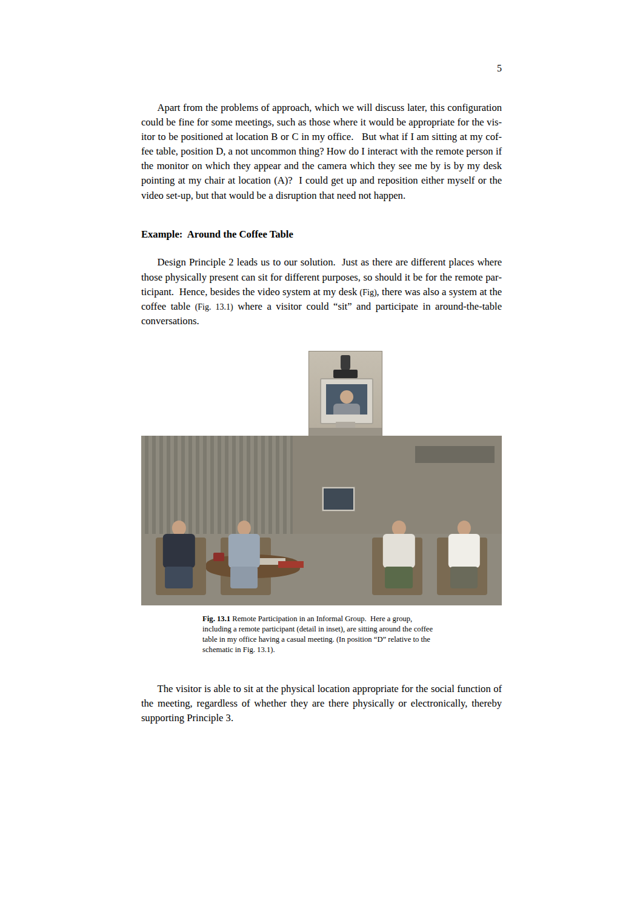5
Apart from the problems of approach, which we will discuss later, this configuration could be fine for some meetings, such as those where it would be appropriate for the visitor to be positioned at location B or C in my office. But what if I am sitting at my coffee table, position D, a not uncommon thing? How do I interact with the remote person if the monitor on which they appear and the camera which they see me by is by my desk pointing at my chair at location (A)? I could get up and reposition either myself or the video set-up, but that would be a disruption that need not happen.
Example: Around the Coffee Table
Design Principle 2 leads us to our solution. Just as there are different places where those physically present can sit for different purposes, so should it be for the remote participant. Hence, besides the video system at my desk (Fig), there was also a system at the coffee table (Fig. 13.1) where a visitor could “sit” and participate in around-the-table conversations.
Fig. 13.1 Remote Participation in an Informal Group. Here a group, including a remote participant (detail in inset), are sitting around the coffee table in my office having a casual meeting. (In position “D” relative to the schematic in Fig. 13.1).
The visitor is able to sit at the physical location appropriate for the social function of the meeting, regardless of whether they are there physically or electronically, thereby supporting Principle 3.